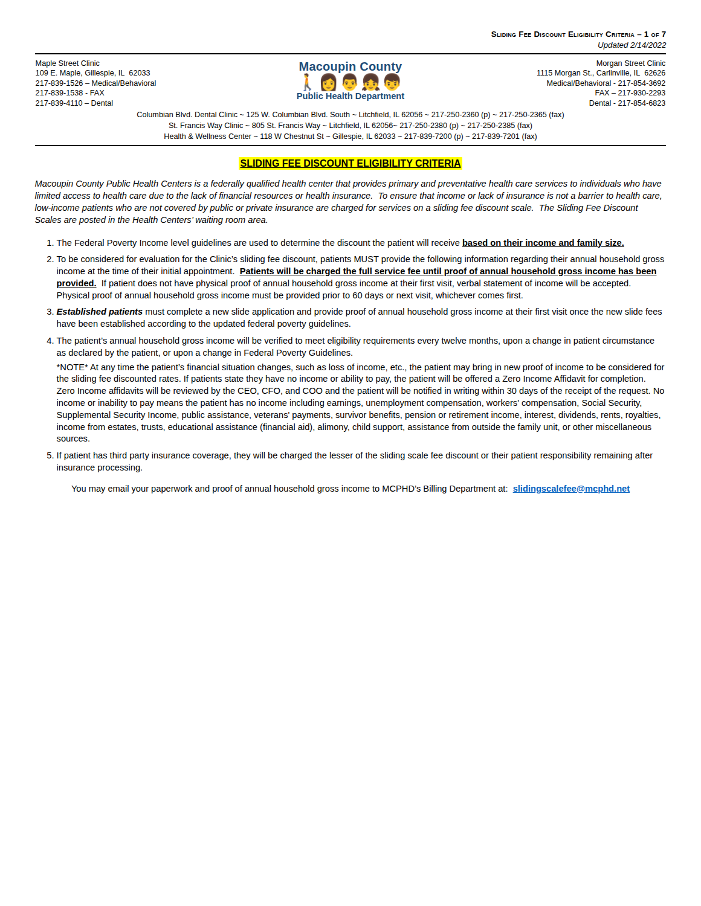Sliding Fee Discount Eligibility Criteria – 1 of 7
Updated 2/14/2022
| Maple Street Clinic 109 E. Maple, Gillespie, IL 62033 217-839-1526 – Medical/Behavioral 217-839-1538 - FAX 217-839-4110 – Dental | Macoupin County 🚶👩👨👧👦 Public Health Department | Morgan Street Clinic 1115 Morgan St., Carlinville, IL 62626 Medical/Behavioral - 217-854-3692 FAX – 217-930-2293 Dental - 217-854-6823 |
Columbian Blvd. Dental Clinic ~ 125 W. Columbian Blvd. South ~ Litchfield, IL 62056 ~ 217-250-2360 (p) ~ 217-250-2365 (fax)
St. Francis Way Clinic ~ 805 St. Francis Way ~ Litchfield, IL 62056~ 217-250-2380 (p) ~ 217-250-2385 (fax)
Health & Wellness Center ~ 118 W Chestnut St ~ Gillespie, IL 62033 ~ 217-839-7200 (p) ~ 217-839-7201 (fax)
SLIDING FEE DISCOUNT ELIGIBILITY CRITERIA
Macoupin County Public Health Centers is a federally qualified health center that provides primary and preventative health care services to individuals who have limited access to health care due to the lack of financial resources or health insurance. To ensure that income or lack of insurance is not a barrier to health care, low-income patients who are not covered by public or private insurance are charged for services on a sliding fee discount scale. The Sliding Fee Discount Scales are posted in the Health Centers’ waiting room area.
The Federal Poverty Income level guidelines are used to determine the discount the patient will receive based on their income and family size.
To be considered for evaluation for the Clinic’s sliding fee discount, patients MUST provide the following information regarding their annual household gross income at the time of their initial appointment. Patients will be charged the full service fee until proof of annual household gross income has been provided. If patient does not have physical proof of annual household gross income at their first visit, verbal statement of income will be accepted. Physical proof of annual household gross income must be provided prior to 60 days or next visit, whichever comes first.
Established patients must complete a new slide application and provide proof of annual household gross income at their first visit once the new slide fees have been established according to the updated federal poverty guidelines.
The patient’s annual household gross income will be verified to meet eligibility requirements every twelve months, upon a change in patient circumstance as declared by the patient, or upon a change in Federal Poverty Guidelines. *NOTE* At any time the patient’s financial situation changes, such as loss of income, etc., the patient may bring in new proof of income to be considered for the sliding fee discounted rates. If patients state they have no income or ability to pay, the patient will be offered a Zero Income Affidavit for completion. Zero Income affidavits will be reviewed by the CEO, CFO, and COO and the patient will be notified in writing within 30 days of the receipt of the request. No income or inability to pay means the patient has no income including earnings, unemployment compensation, workers' compensation, Social Security, Supplemental Security Income, public assistance, veterans' payments, survivor benefits, pension or retirement income, interest, dividends, rents, royalties, income from estates, trusts, educational assistance (financial aid), alimony, child support, assistance from outside the family unit, or other miscellaneous sources.
If patient has third party insurance coverage, they will be charged the lesser of the sliding scale fee discount or their patient responsibility remaining after insurance processing.
You may email your paperwork and proof of annual household gross income to MCPHD’s Billing Department at: slidingscalefee@mcphd.net